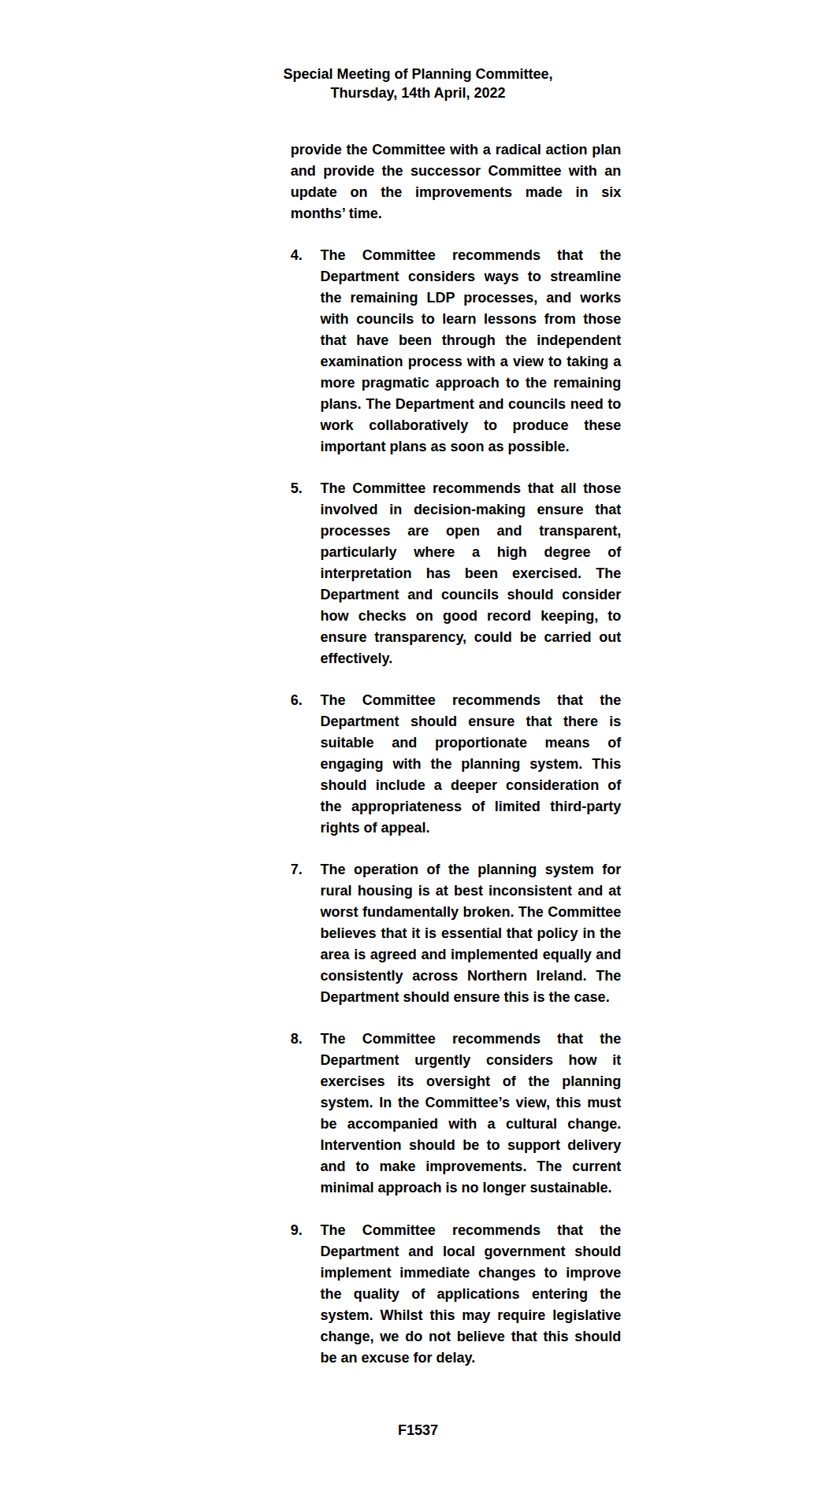Special Meeting of Planning Committee, Thursday, 14th April, 2022
provide the Committee with a radical action plan and provide the successor Committee with an update on the improvements made in six months’ time.
4. The Committee recommends that the Department considers ways to streamline the remaining LDP processes, and works with councils to learn lessons from those that have been through the independent examination process with a view to taking a more pragmatic approach to the remaining plans. The Department and councils need to work collaboratively to produce these important plans as soon as possible.
5. The Committee recommends that all those involved in decision-making ensure that processes are open and transparent, particularly where a high degree of interpretation has been exercised. The Department and councils should consider how checks on good record keeping, to ensure transparency, could be carried out effectively.
6. The Committee recommends that the Department should ensure that there is suitable and proportionate means of engaging with the planning system. This should include a deeper consideration of the appropriateness of limited third-party rights of appeal.
7. The operation of the planning system for rural housing is at best inconsistent and at worst fundamentally broken. The Committee believes that it is essential that policy in the area is agreed and implemented equally and consistently across Northern Ireland. The Department should ensure this is the case.
8. The Committee recommends that the Department urgently considers how it exercises its oversight of the planning system. In the Committee’s view, this must be accompanied with a cultural change. Intervention should be to support delivery and to make improvements. The current minimal approach is no longer sustainable.
9. The Committee recommends that the Department and local government should implement immediate changes to improve the quality of applications entering the system. Whilst this may require legislative change, we do not believe that this should be an excuse for delay.
F1537